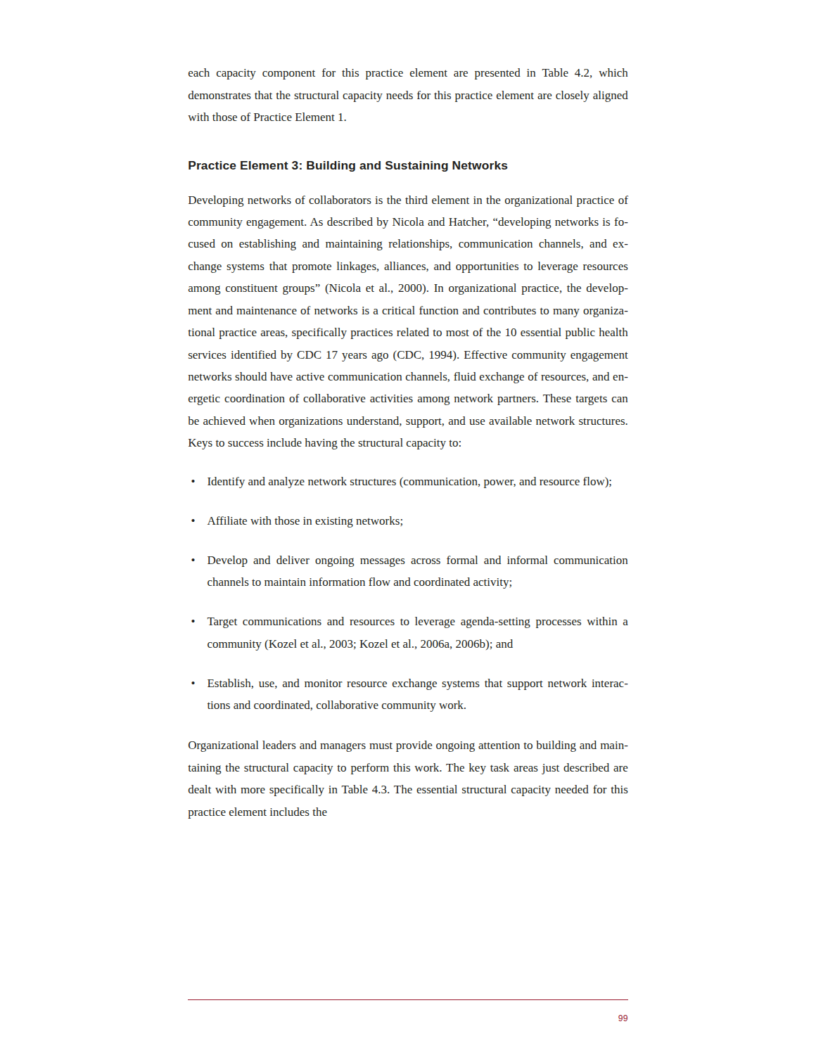each capacity component for this practice element are presented in Table 4.2, which demonstrates that the structural capacity needs for this practice element are closely aligned with those of Practice Element 1.
Practice Element 3: Building and Sustaining Networks
Developing networks of collaborators is the third element in the organizational practice of community engagement. As described by Nicola and Hatcher, “developing networks is focused on establishing and maintaining relationships, communication channels, and exchange systems that promote linkages, alliances, and opportunities to leverage resources among constituent groups” (Nicola et al., 2000). In organizational practice, the development and maintenance of networks is a critical function and contributes to many organizational practice areas, specifically practices related to most of the 10 essential public health services identified by CDC 17 years ago (CDC, 1994). Effective community engagement networks should have active communication channels, fluid exchange of resources, and energetic coordination of collaborative activities among network partners. These targets can be achieved when organizations understand, support, and use available network structures. Keys to success include having the structural capacity to:
Identify and analyze network structures (communication, power, and resource flow);
Affiliate with those in existing networks;
Develop and deliver ongoing messages across formal and informal communication channels to maintain information flow and coordinated activity;
Target communications and resources to leverage agenda-setting processes within a community (Kozel et al., 2003; Kozel et al., 2006a, 2006b); and
Establish, use, and monitor resource exchange systems that support network interactions and coordinated, collaborative community work.
Organizational leaders and managers must provide ongoing attention to building and maintaining the structural capacity to perform this work. The key task areas just described are dealt with more specifically in Table 4.3. The essential structural capacity needed for this practice element includes the
99